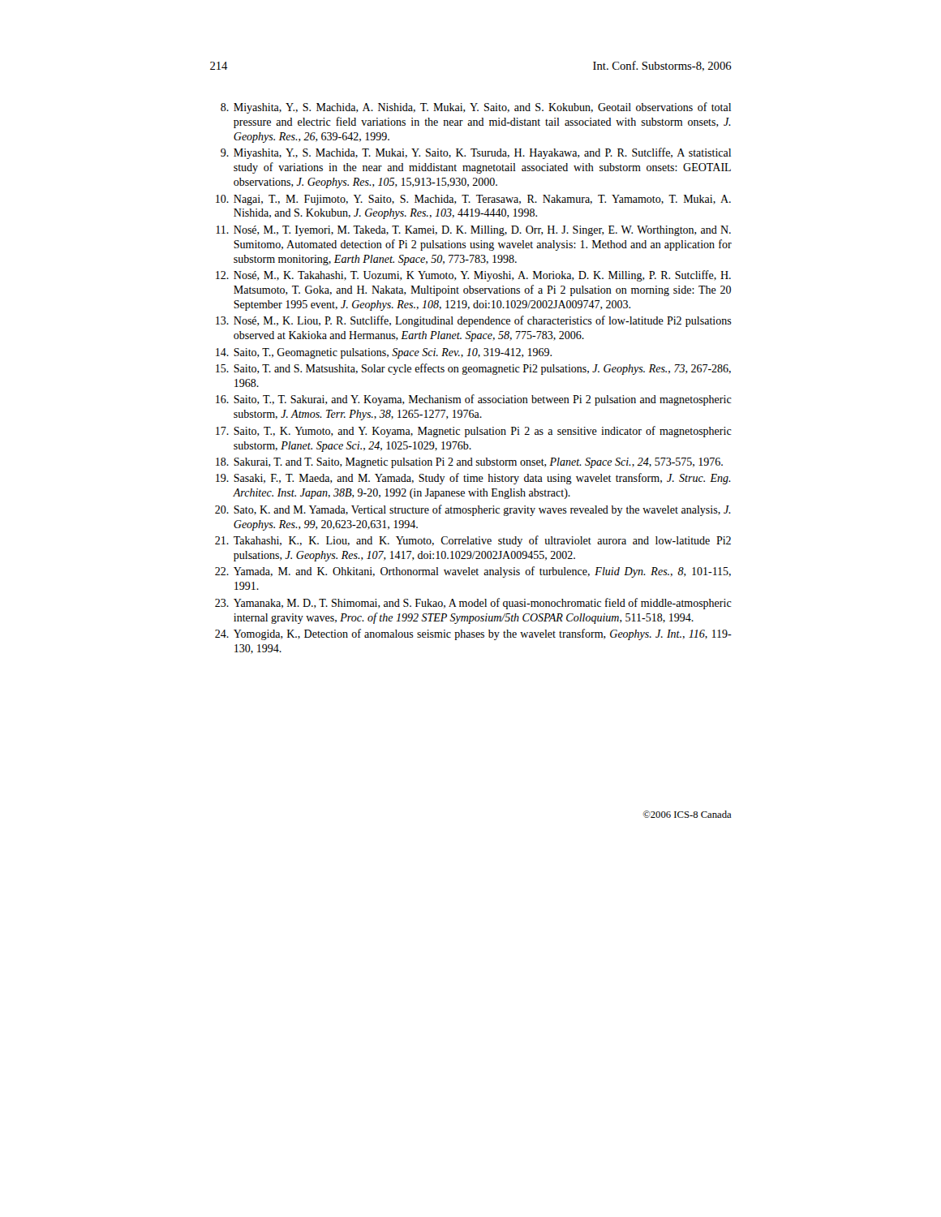214 Int. Conf. Substorms-8, 2006
Miyashita, Y., S. Machida, A. Nishida, T. Mukai, Y. Saito, and S. Kokubun, Geotail observations of total pressure and electric field variations in the near and mid-distant tail associated with substorm onsets, J. Geophys. Res., 26, 639-642, 1999.
Miyashita, Y., S. Machida, T. Mukai, Y. Saito, K. Tsuruda, H. Hayakawa, and P. R. Sutcliffe, A statistical study of variations in the near and middistant magnetotail associated with substorm onsets: GEOTAIL observations, J. Geophys. Res., 105, 15,913-15,930, 2000.
Nagai, T., M. Fujimoto, Y. Saito, S. Machida, T. Terasawa, R. Nakamura, T. Yamamoto, T. Mukai, A. Nishida, and S. Kokubun, J. Geophys. Res., 103, 4419-4440, 1998.
Nosé, M., T. Iyemori, M. Takeda, T. Kamei, D. K. Milling, D. Orr, H. J. Singer, E. W. Worthington, and N. Sumitomo, Automated detection of Pi 2 pulsations using wavelet analysis: 1. Method and an application for substorm monitoring, Earth Planet. Space, 50, 773-783, 1998.
Nosé, M., K. Takahashi, T. Uozumi, K Yumoto, Y. Miyoshi, A. Morioka, D. K. Milling, P. R. Sutcliffe, H. Matsumoto, T. Goka, and H. Nakata, Multipoint observations of a Pi 2 pulsation on morning side: The 20 September 1995 event, J. Geophys. Res., 108, 1219, doi:10.1029/2002JA009747, 2003.
Nosé, M., K. Liou, P. R. Sutcliffe, Longitudinal dependence of characteristics of low-latitude Pi2 pulsations observed at Kakioka and Hermanus, Earth Planet. Space, 58, 775-783, 2006.
Saito, T., Geomagnetic pulsations, Space Sci. Rev., 10, 319-412, 1969.
Saito, T. and S. Matsushita, Solar cycle effects on geomagnetic Pi2 pulsations, J. Geophys. Res., 73, 267-286, 1968.
Saito, T., T. Sakurai, and Y. Koyama, Mechanism of association between Pi 2 pulsation and magnetospheric substorm, J. Atmos. Terr. Phys., 38, 1265-1277, 1976a.
Saito, T., K. Yumoto, and Y. Koyama, Magnetic pulsation Pi 2 as a sensitive indicator of magnetospheric substorm, Planet. Space Sci., 24, 1025-1029, 1976b.
Sakurai, T. and T. Saito, Magnetic pulsation Pi 2 and substorm onset, Planet. Space Sci., 24, 573-575, 1976.
Sasaki, F., T. Maeda, and M. Yamada, Study of time history data using wavelet transform, J. Struc. Eng. Architec. Inst. Japan, 38B, 9-20, 1992 (in Japanese with English abstract).
Sato, K. and M. Yamada, Vertical structure of atmospheric gravity waves revealed by the wavelet analysis, J. Geophys. Res., 99, 20,623-20,631, 1994.
Takahashi, K., K. Liou, and K. Yumoto, Correlative study of ultraviolet aurora and low-latitude Pi2 pulsations, J. Geophys. Res., 107, 1417, doi:10.1029/2002JA009455, 2002.
Yamada, M. and K. Ohkitani, Orthonormal wavelet analysis of turbulence, Fluid Dyn. Res., 8, 101-115, 1991.
Yamanaka, M. D., T. Shimomai, and S. Fukao, A model of quasi-monochromatic field of middle-atmospheric internal gravity waves, Proc. of the 1992 STEP Symposium/5th COSPAR Colloquium, 511-518, 1994.
Yomogida, K., Detection of anomalous seismic phases by the wavelet transform, Geophys. J. Int., 116, 119-130, 1994.
©2006 ICS-8 Canada